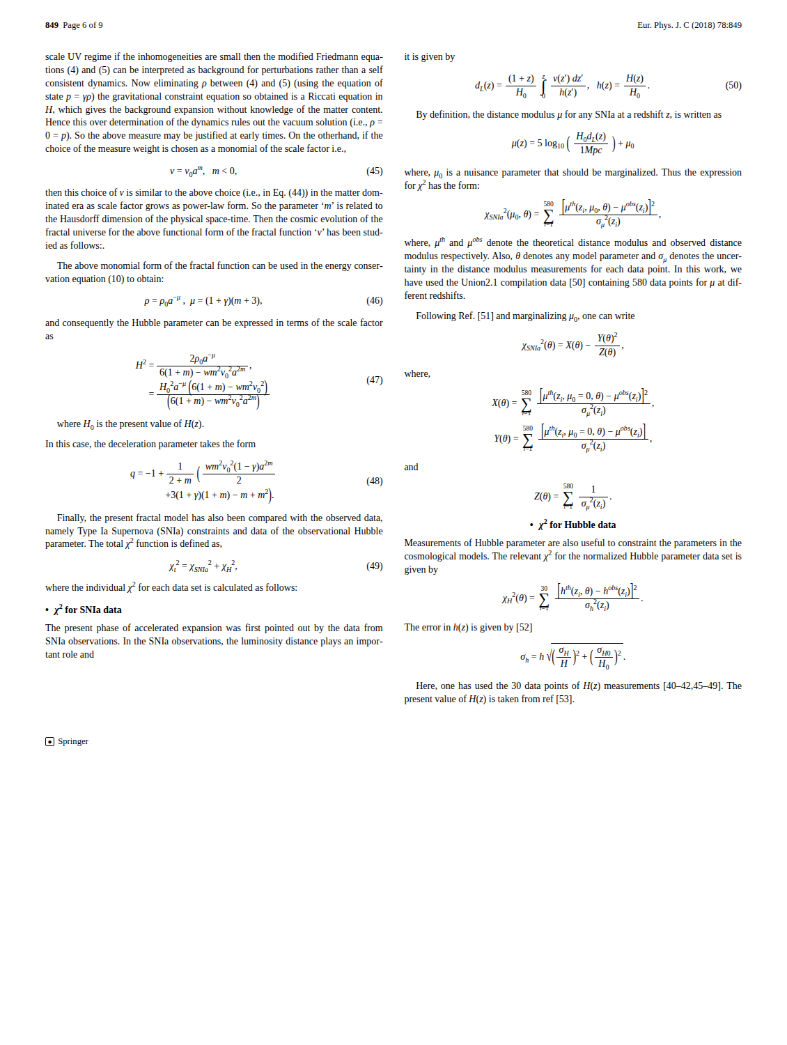849 Page 6 of 9
Eur. Phys. J. C (2018) 78:849
scale UV regime if the inhomogeneities are small then the modified Friedmann equations (4) and (5) can be interpreted as background for perturbations rather than a self consistent dynamics. Now eliminating ρ between (4) and (5) (using the equation of state p = γρ) the gravitational constraint equation so obtained is a Riccati equation in H, which gives the background expansion without knowledge of the matter content. Hence this over determination of the dynamics rules out the vacuum solution (i.e., ρ = 0 = p). So the above measure may be justified at early times. On the otherhand, if the choice of the measure weight is chosen as a monomial of the scale factor i.e.,
v = v0am, m < 0,
(45)
then this choice of v is similar to the above choice (i.e., in Eq. (44)) in the matter dominated era as scale factor grows as power-law form. So the parameter ‘m’ is related to the Hausdorff dimension of the physical space-time. Then the cosmic evolution of the fractal universe for the above functional form of the fractal function ‘v’ has been studied as follows:.
The above monomial form of the fractal function can be used in the energy conservation equation (10) to obtain:
ρ = ρ0a−μ , μ = (1 + γ)(m + 3),
(46)
and consequently the Hubble parameter can be expressed in terms of the scale factor as
| H 2 = | 2 ρ 0 a − μ 6(1 + m ) − wm 2 v 0 2 a 2 m , |
| = | H 0 2 a − μ ( 6(1 + m ) − wm 2 v 0 2 ) ( 6(1 + m ) − wm 2 v 0 2 a 2 m ) |
(47)
where H0 is the present value of H(z).
In this case, the deceleration parameter takes the form
| q = −1 + | 1 2 + m | ( | wm 2 v 0 2 (1 − γ ) a 2 m 2 |
| | +3(1 + γ )(1 + m ) − m + m 2 ) . |
(48)
Finally, the present fractal model has also been compared with the observed data, namely Type Ia Supernova (SNIa) constraints and data of the observational Hubble parameter. The total χ2 function is defined as,
χt2 = χSNIa2 + χH2,
(49)
where the individual χ2 for each data set is calculated as follows:
• χ2 for SNIa data
The present phase of accelerated expansion was first pointed out by the data from SNIa observations. In the SNIa observations, the luminosity distance plays an important role and
it is given by
dL(z) = (1 + z) H0 z∫0 v(z′) dz′h(z′), h(z) = H(z) H0.
(50)
By definition, the distance modulus μ for any SNIa at a redshift z, is written as
μ(z) = 5 log10 ( H0dL(z) 1Mpc ) + μ0
where, μ0 is a nuisance parameter that should be marginalized. Thus the expression for χ2 has the form:
χSNIa2(μ0, θ) = 580∑i=1 [μth(zi, μ0, θ) − μobs(zi)]2 σμ2(zi) ,
where, μth and μobs denote the theoretical distance modulus and observed distance modulus respectively. Also, θ denotes any model parameter and σμ denotes the uncertainty in the distance modulus measurements for each data point. In this work, we have used the Union2.1 compilation data [50] containing 580 data points for μ at different redshifts.
Following Ref. [51] and marginalizing μ0, one can write
χSNIa2(θ) = X(θ) − Y(θ)2 Z(θ),
where,
X(θ) = 580∑i=1 [μth(zi, μ0 = 0, θ) − μobs(zi)]2 σμ2(zi) ,
Y(θ) = 580∑i=1 [μth(zi, μ0 = 0, θ) − μobs(zi)] σμ2(zi) ,
and
Z(θ) = 580∑i=1 1 σμ2(zi).
• χ2 for Hubble data
Measurements of Hubble parameter are also useful to constraint the parameters in the cosmological models. The relevant χ2 for the normalized Hubble parameter data set is given by
χH2(θ) = 30∑i=1 [hth(zi, θ) − hobs(zi)]2 σh2(zi) .
The error in h(z) is given by [52]
σh = h √ (σH H)2 + (σH0 H0)2 .
Here, one has used the 30 data points of H(z) measurements [40–42,45–49]. The present value of H(z) is taken from ref [53].
● Springer